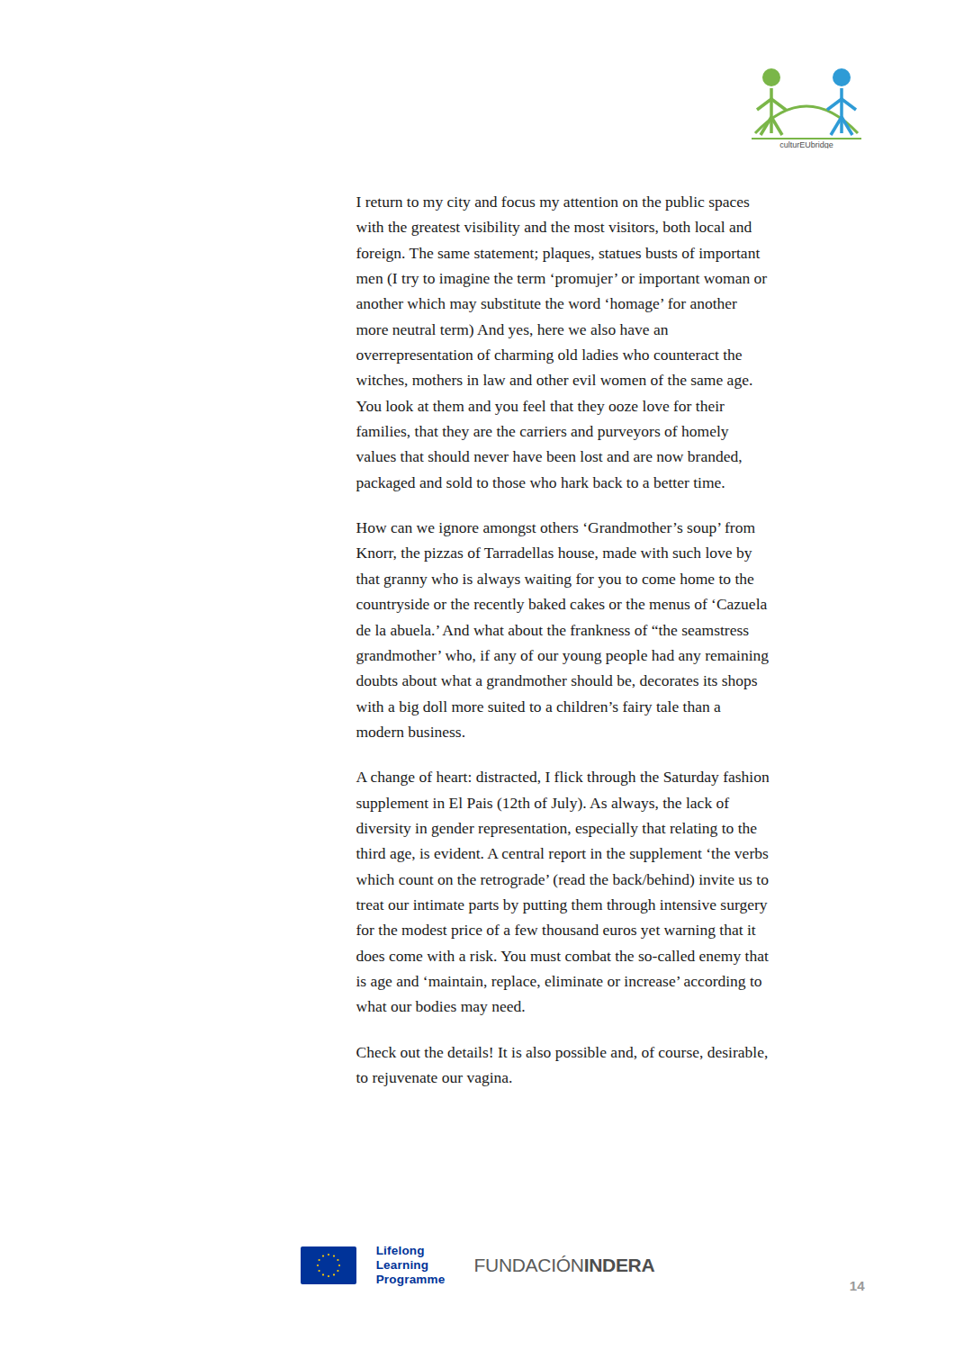culturEUbridge
I return to my city and focus my attention on the public spaces with the greatest visibility and the most visitors, both local and foreign. The same statement; plaques, statues busts of important men (I try to imagine the term ‘promujer’ or important woman or another which may substitute the word ‘homage’ for another more neutral term) And yes, here we also have an overrepresentation of charming old ladies who counteract the witches, mothers in law and other evil women of the same age. You look at them and you feel that they ooze love for their families, that they are the carriers and purveyors of homely values that should never have been lost and are now branded, packaged and sold to those who hark back to a better time.
How can we ignore amongst others ‘Grandmother’s soup’ from Knorr, the pizzas of Tarradellas house, made with such love by that granny who is always waiting for you to come home to the countryside or the recently baked cakes or the menus of ‘Cazuela de la abuela.’ And what about the frankness of “the seamstress grandmother’ who, if any of our young people had any remaining doubts about what a grandmother should be, decorates its shops with a big doll more suited to a children’s fairy tale than a modern business.
A change of heart: distracted, I flick through the Saturday fashion supplement in El Pais (12th of July). As always, the lack of diversity in gender representation, especially that relating to the third age, is evident. A central report in the supplement ‘the verbs which count on the retrograde’ (read the back/behind) invite us to treat our intimate parts by putting them through intensive surgery for the modest price of a few thousand euros yet warning that it does come with a risk. You must combat the so-called enemy that is age and ‘maintain, replace, eliminate or increase’ according to what our bodies may need.
Check out the details! It is also possible and, of course, desirable, to rejuvenate our vagina.
Lifelong
Learning
Programme
FUNDACIÓNINDERA
14